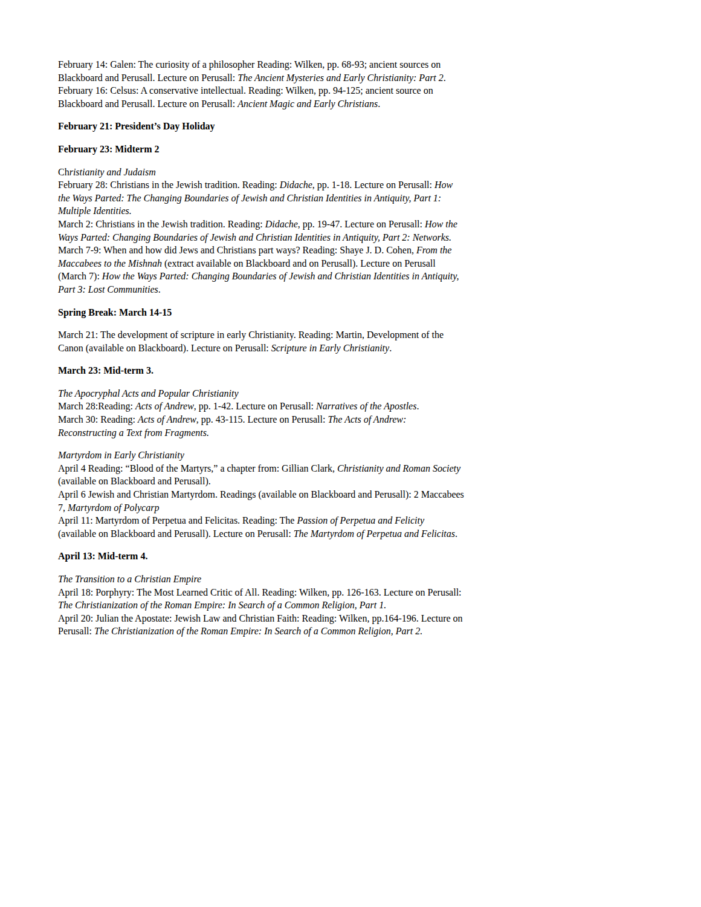February 14: Galen: The curiosity of a philosopher Reading: Wilken, pp. 68-93; ancient sources on Blackboard and Perusall. Lecture on Perusall: The Ancient Mysteries and Early Christianity: Part 2.
February 16: Celsus: A conservative intellectual. Reading: Wilken, pp. 94-125; ancient source on Blackboard and Perusall. Lecture on Perusall: Ancient Magic and Early Christians.
February 21: President’s Day Holiday
February 23: Midterm 2
Christianity and Judaism
February 28: Christians in the Jewish tradition. Reading: Didache, pp. 1-18. Lecture on Perusall: How the Ways Parted: The Changing Boundaries of Jewish and Christian Identities in Antiquity, Part 1: Multiple Identities.
March 2: Christians in the Jewish tradition. Reading: Didache, pp. 19-47. Lecture on Perusall: How the Ways Parted: Changing Boundaries of Jewish and Christian Identities in Antiquity, Part 2: Networks.
March 7-9: When and how did Jews and Christians part ways? Reading: Shaye J. D. Cohen, From the Maccabees to the Mishnah (extract available on Blackboard and on Perusall). Lecture on Perusall (March 7): How the Ways Parted: Changing Boundaries of Jewish and Christian Identities in Antiquity, Part 3: Lost Communities.
Spring Break: March 14-15
March 21: The development of scripture in early Christianity. Reading: Martin, Development of the Canon (available on Blackboard). Lecture on Perusall: Scripture in Early Christianity.
March 23: Mid-term 3.
The Apocryphal Acts and Popular Christianity
March 28:Reading: Acts of Andrew, pp. 1-42. Lecture on Perusall: Narratives of the Apostles.
March 30: Reading: Acts of Andrew, pp. 43-115. Lecture on Perusall: The Acts of Andrew: Reconstructing a Text from Fragments.
Martyrdom in Early Christianity
April 4 Reading: “Blood of the Martyrs,” a chapter from: Gillian Clark, Christianity and Roman Society (available on Blackboard and Perusall).
April 6 Jewish and Christian Martyrdom. Readings (available on Blackboard and Perusall): 2 Maccabees 7, Martyrdom of Polycarp
April 11: Martyrdom of Perpetua and Felicitas. Reading: The Passion of Perpetua and Felicity (available on Blackboard and Perusall). Lecture on Perusall: The Martyrdom of Perpetua and Felicitas.
April 13: Mid-term 4.
The Transition to a Christian Empire
April 18: Porphyry: The Most Learned Critic of All. Reading: Wilken, pp. 126-163. Lecture on Perusall: The Christianization of the Roman Empire: In Search of a Common Religion, Part 1.
April 20: Julian the Apostate: Jewish Law and Christian Faith: Reading: Wilken, pp.164-196. Lecture on Perusall: The Christianization of the Roman Empire: In Search of a Common Religion, Part 2.